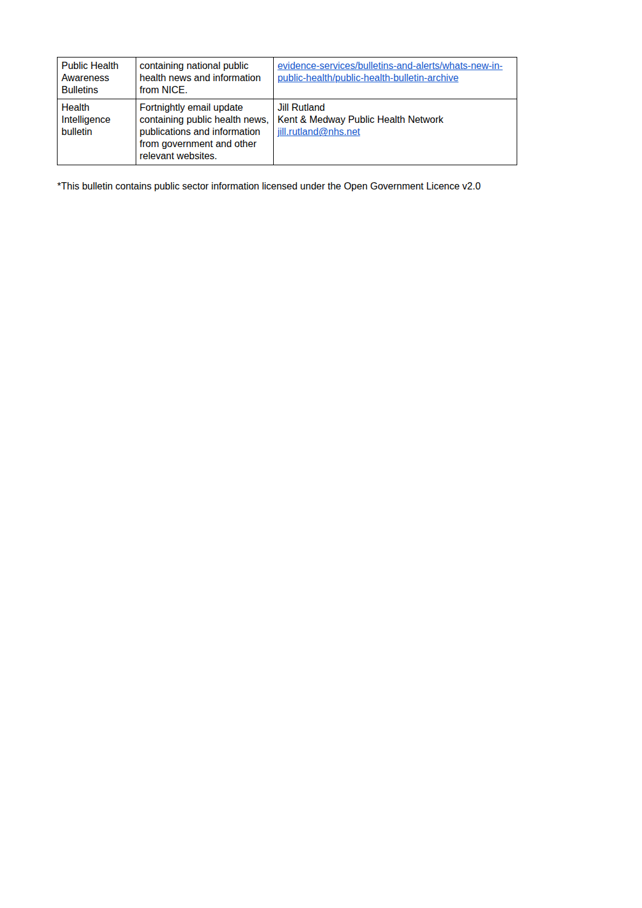| Public Health Awareness Bulletins | containing national public health news and information from NICE. | evidence-services/bulletins-and-alerts/whats-new-in-public-health/public-health-bulletin-archive |
| Health Intelligence bulletin | Fortnightly email update containing public health news, publications and information from government and other relevant websites. | Jill Rutland Kent & Medway Public Health Network jill.rutland@nhs.net |
*This bulletin contains public sector information licensed under the Open Government Licence v2.0